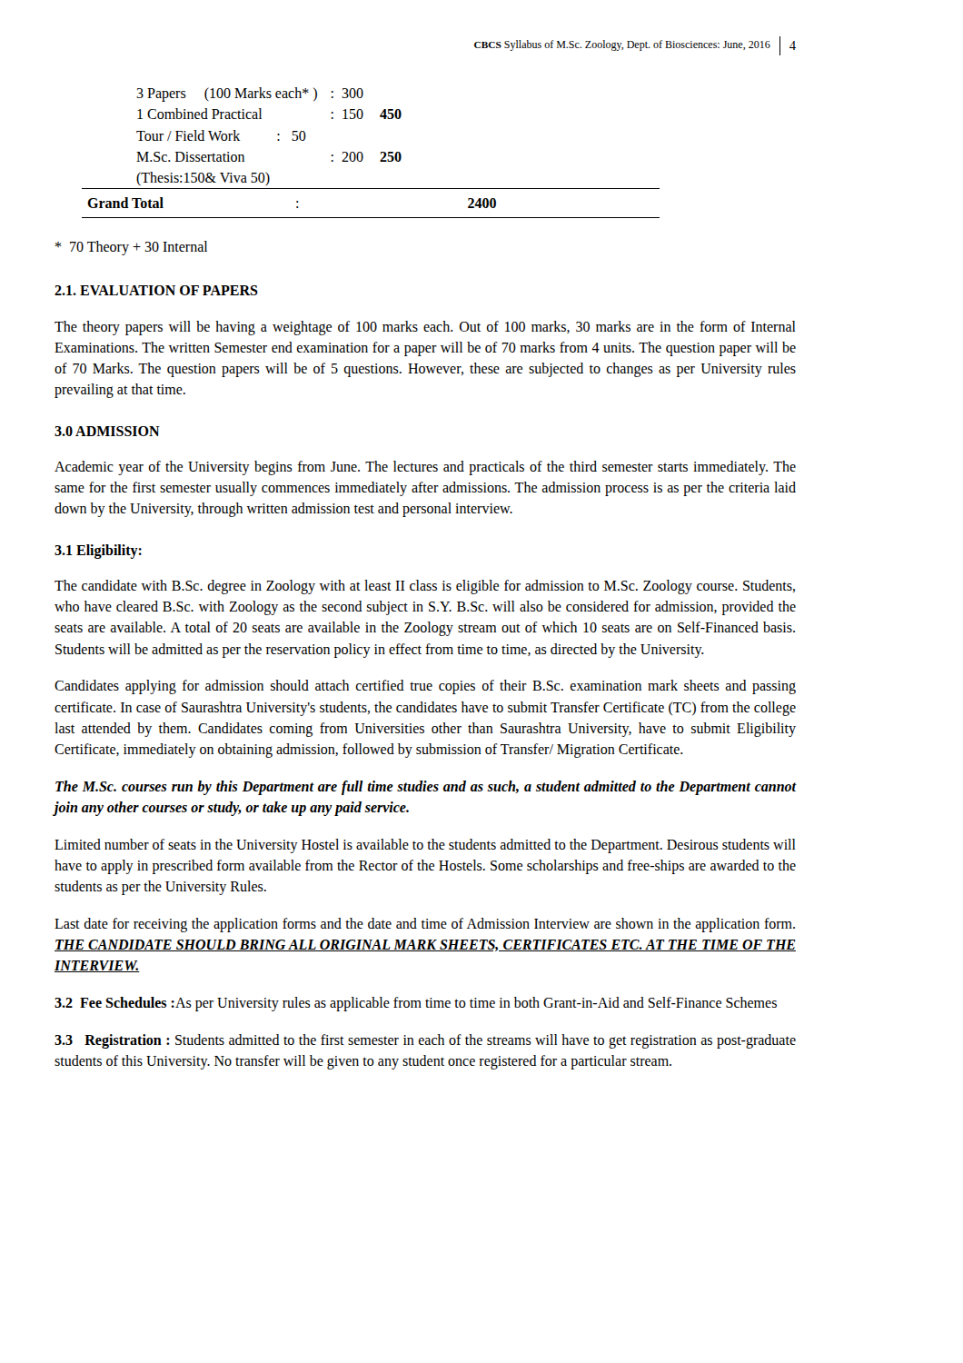CBCS Syllabus of M.Sc. Zoology, Dept. of Biosciences: June, 20164
| 3 Papers (100 Marks each* ) | : | 300 | |
| 1 Combined Practical | : | 150 | 450 |
| Tour / Field Work : 50 | | | |
| M.Sc. Dissertation | : | 200 | 250 |
| (Thesis:150& Viva 50) | | | |
Grand Total : 2400
* 70 Theory + 30 Internal
2.1. EVALUATION OF PAPERS
The theory papers will be having a weightage of 100 marks each. Out of 100 marks, 30 marks are in the form of Internal Examinations. The written Semester end examination for a paper will be of 70 marks from 4 units. The question paper will be of 70 Marks. The question papers will be of 5 questions. However, these are subjected to changes as per University rules prevailing at that time.
3.0 ADMISSION
Academic year of the University begins from June. The lectures and practicals of the third semester starts immediately. The same for the first semester usually commences immediately after admissions. The admission process is as per the criteria laid down by the University, through written admission test and personal interview.
3.1 Eligibility:
The candidate with B.Sc. degree in Zoology with at least II class is eligible for admission to M.Sc. Zoology course. Students, who have cleared B.Sc. with Zoology as the second subject in S.Y. B.Sc. will also be considered for admission, provided the seats are available. A total of 20 seats are available in the Zoology stream out of which 10 seats are on Self-Financed basis. Students will be admitted as per the reservation policy in effect from time to time, as directed by the University.
Candidates applying for admission should attach certified true copies of their B.Sc. examination mark sheets and passing certificate. In case of Saurashtra University's students, the candidates have to submit Transfer Certificate (TC) from the college last attended by them. Candidates coming from Universities other than Saurashtra University, have to submit Eligibility Certificate, immediately on obtaining admission, followed by submission of Transfer/ Migration Certificate.
The M.Sc. courses run by this Department are full time studies and as such, a student admitted to the Department cannot join any other courses or study, or take up any paid service.
Limited number of seats in the University Hostel is available to the students admitted to the Department. Desirous students will have to apply in prescribed form available from the Rector of the Hostels. Some scholarships and free-ships are awarded to the students as per the University Rules.
Last date for receiving the application forms and the date and time of Admission Interview are shown in the application form. THE CANDIDATE SHOULD BRING ALL ORIGINAL MARK SHEETS, CERTIFICATES ETC. AT THE TIME OF THE INTERVIEW.
3.2 Fee Schedules : As per University rules as applicable from time to time in both Grant-in-Aid and Self-Finance Schemes
3.3 Registration : Students admitted to the first semester in each of the streams will have to get registration as post-graduate students of this University. No transfer will be given to any student once registered for a particular stream.